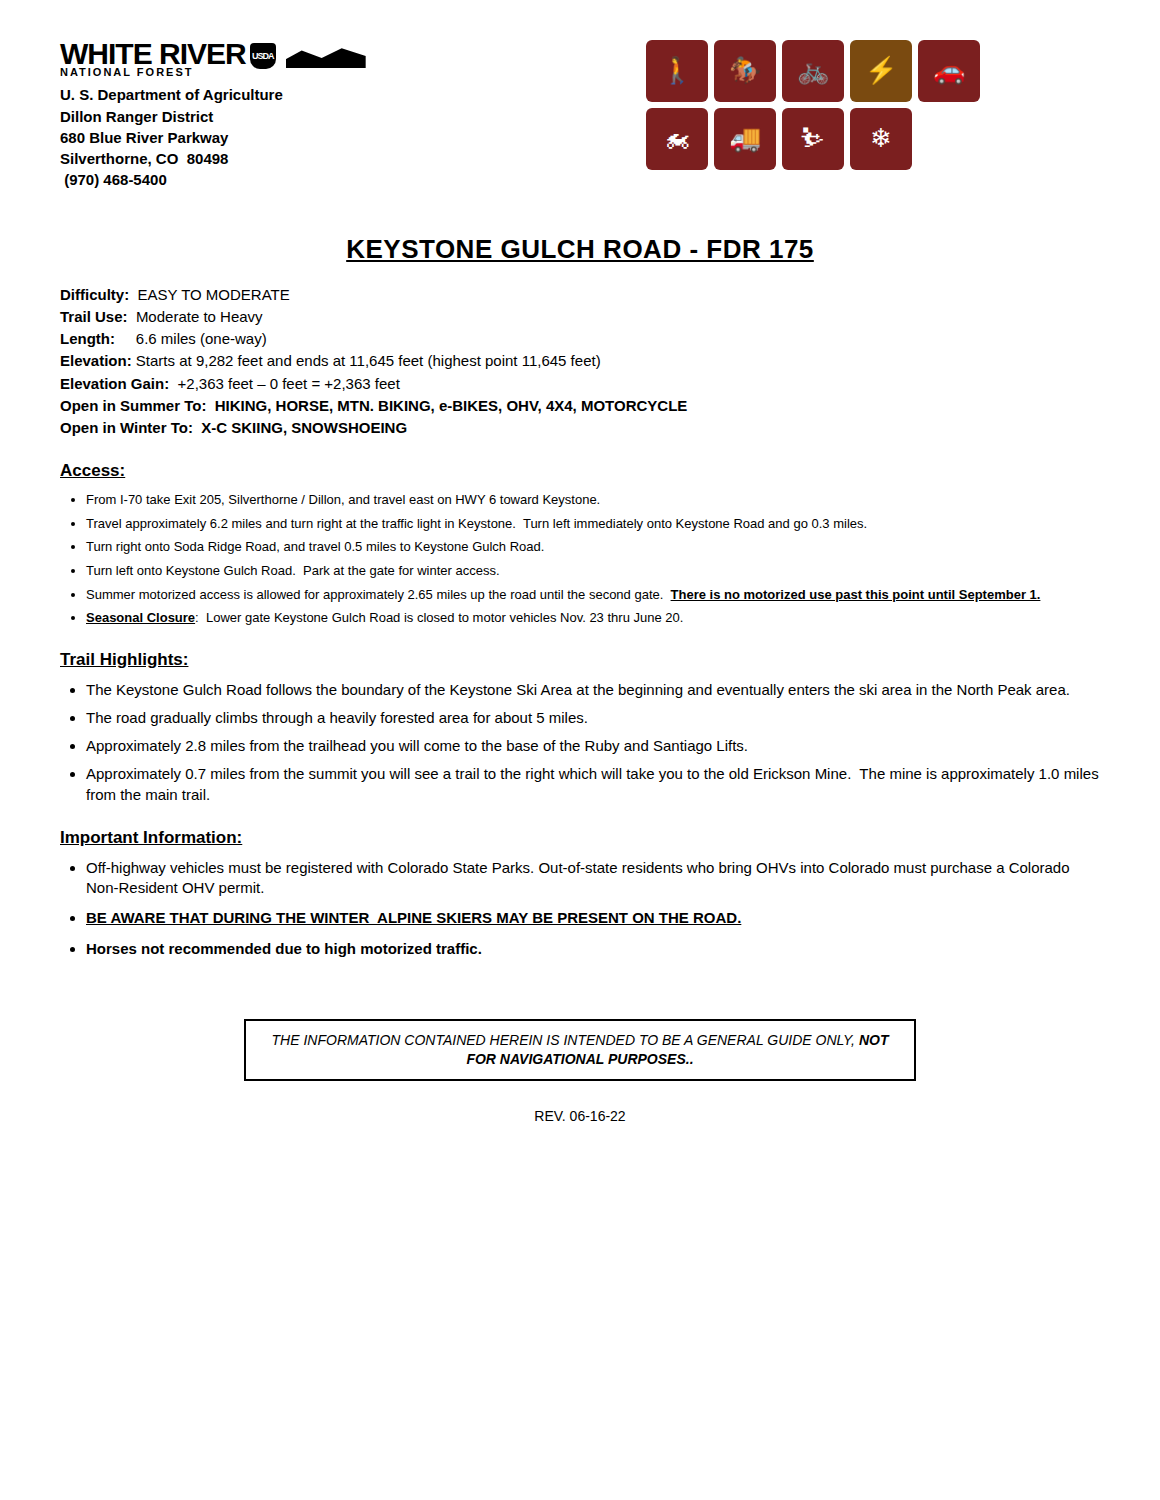WHITE RIVERUSDA NATIONAL FOREST
U. S. Department of Agriculture
Dillon Ranger District
680 Blue River Parkway
Silverthorne, CO 80498
(970) 468-5400
🚶
🏇
🚲
⚡
🚗
🏍
🚚
⛷
❄
KEYSTONE GULCH ROAD - FDR 175
Difficulty: EASY TO MODERATE
Trail Use: Moderate to Heavy
Length: 6.6 miles (one-way)
Elevation: Starts at 9,282 feet and ends at 11,645 feet (highest point 11,645 feet)
Elevation Gain: +2,363 feet – 0 feet = +2,363 feet
Open in Summer To: HIKING, HORSE, MTN. BIKING, e-BIKES, OHV, 4X4, MOTORCYCLE
Open in Winter To: X-C SKIING, SNOWSHOEING
Access:
From I-70 take Exit 205, Silverthorne / Dillon, and travel east on HWY 6 toward Keystone.
Travel approximately 6.2 miles and turn right at the traffic light in Keystone. Turn left immediately onto Keystone Road and go 0.3 miles.
Turn right onto Soda Ridge Road, and travel 0.5 miles to Keystone Gulch Road.
Turn left onto Keystone Gulch Road. Park at the gate for winter access.
Summer motorized access is allowed for approximately 2.65 miles up the road until the second gate. There is no motorized use past this point until September 1.
Seasonal Closure: Lower gate Keystone Gulch Road is closed to motor vehicles Nov. 23 thru June 20.
Trail Highlights:
The Keystone Gulch Road follows the boundary of the Keystone Ski Area at the beginning and eventually enters the ski area in the North Peak area.
The road gradually climbs through a heavily forested area for about 5 miles.
Approximately 2.8 miles from the trailhead you will come to the base of the Ruby and Santiago Lifts.
Approximately 0.7 miles from the summit you will see a trail to the right which will take you to the old Erickson Mine. The mine is approximately 1.0 miles from the main trail.
Important Information:
Off-highway vehicles must be registered with Colorado State Parks. Out-of-state residents who bring OHVs into Colorado must purchase a Colorado Non-Resident OHV permit.
BE AWARE THAT DURING THE WINTER ALPINE SKIERS MAY BE PRESENT ON THE ROAD.
Horses not recommended due to high motorized traffic.
THE INFORMATION CONTAINED HEREIN IS INTENDED TO BE A GENERAL GUIDE ONLY, NOT FOR NAVIGATIONAL PURPOSES..
REV. 06-16-22